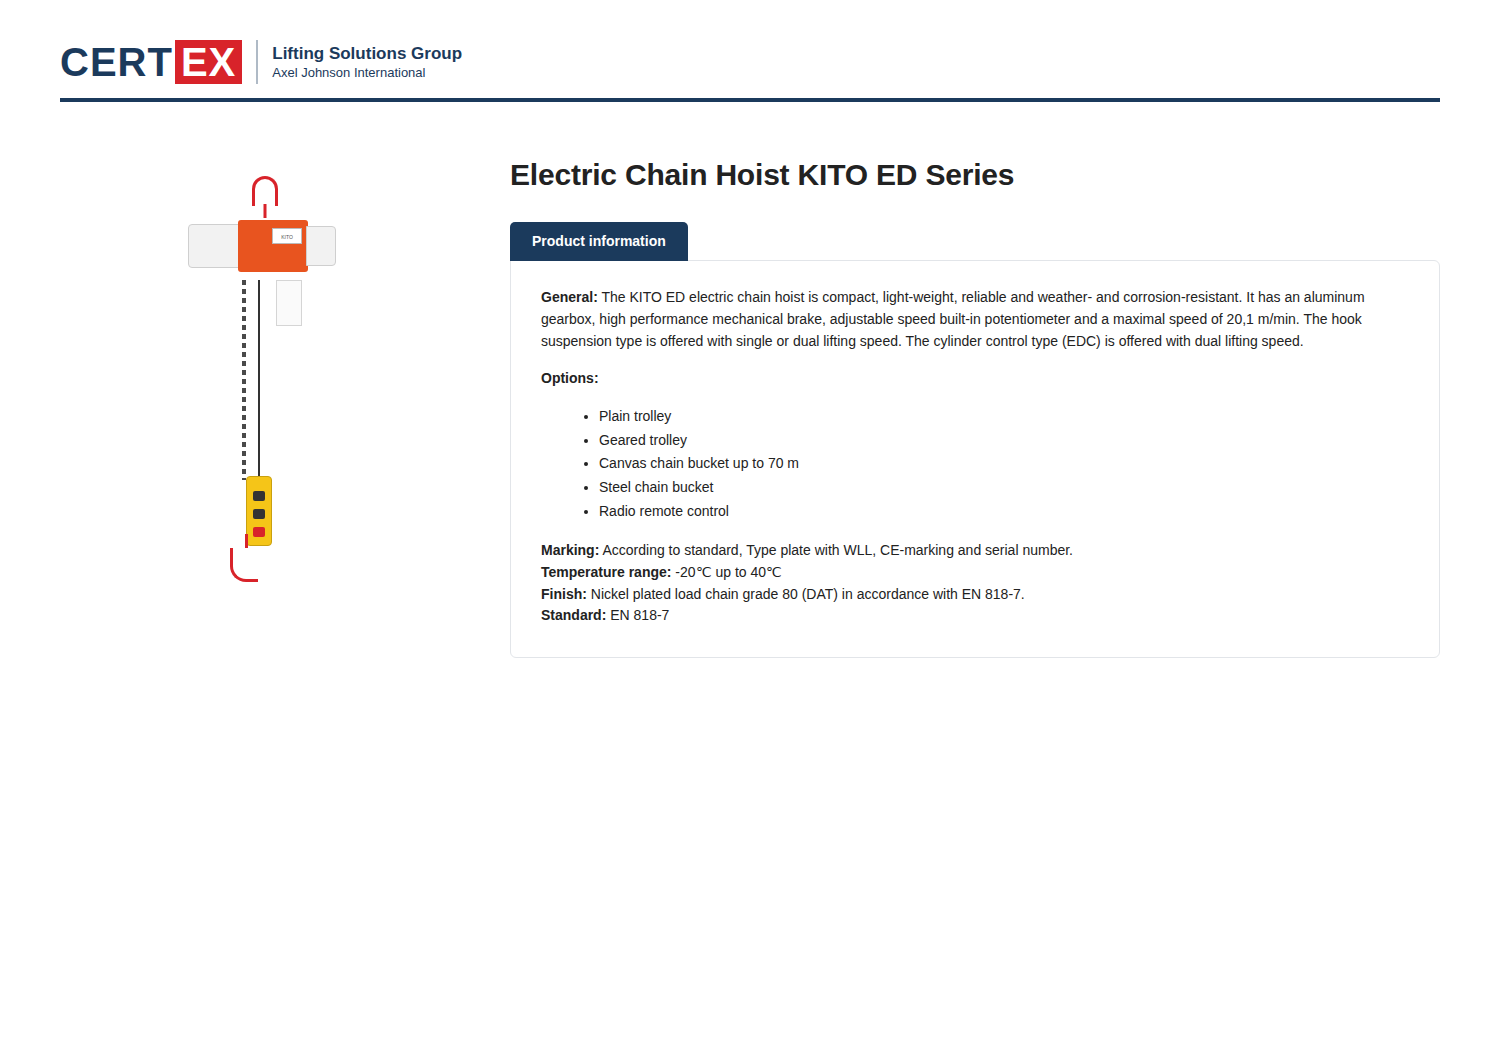CERTEX
Lifting Solutions Group
Axel Johnson International
KITO
Electric Chain Hoist KITO ED Series
Product information
General: The KITO ED electric chain hoist is compact, light-weight, reliable and weather- and corrosion-resistant. It has an aluminum gearbox, high performance mechanical brake, adjustable speed built-in potentiometer and a maximal speed of 20,1 m/min. The hook suspension type is offered with single or dual lifting speed. The cylinder control type (EDC) is offered with dual lifting speed.
Options:
Plain trolley
Geared trolley
Canvas chain bucket up to 70 m
Steel chain bucket
Radio remote control
Marking: According to standard, Type plate with WLL, CE-marking and serial number.
Temperature range: -20℃ up to 40℃
Finish: Nickel plated load chain grade 80 (DAT) in accordance with EN 818-7.
Standard: EN 818-7